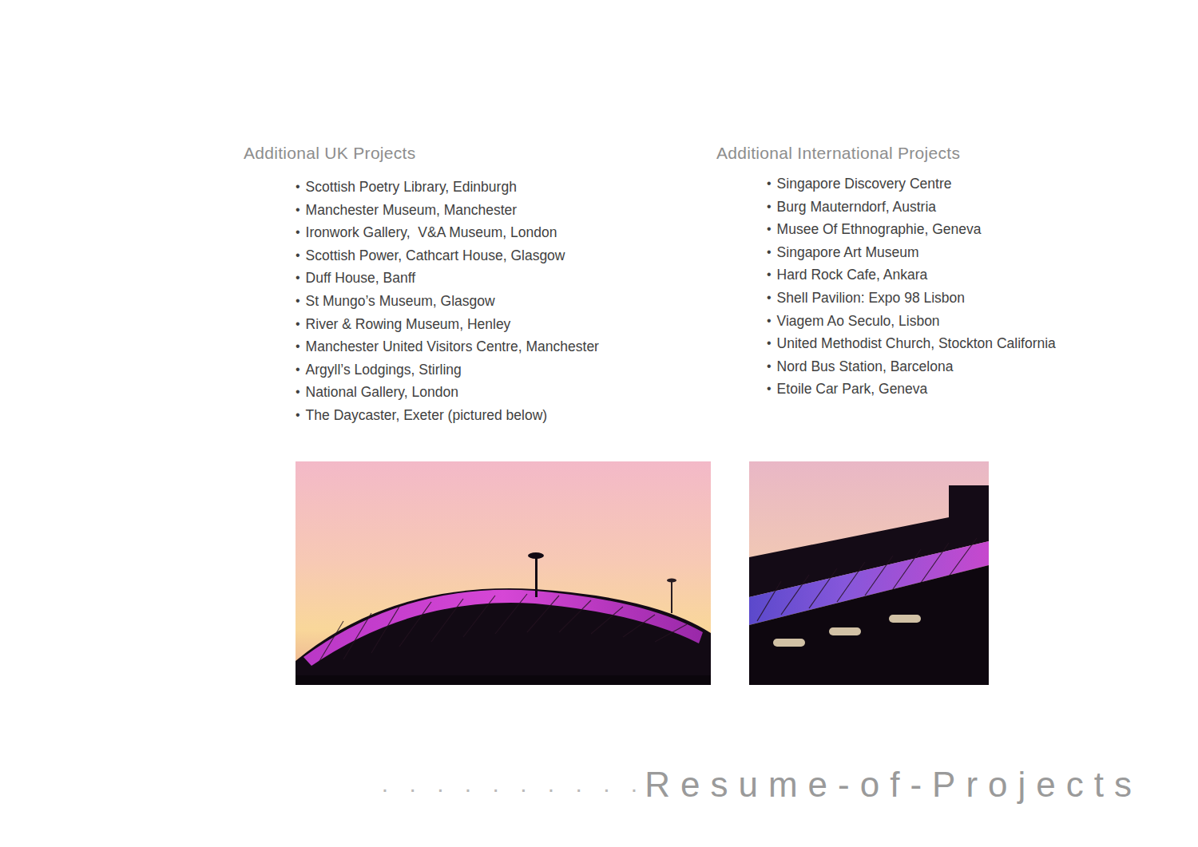Additional UK Projects
Additional International Projects
Scottish Poetry Library, Edinburgh
Manchester Museum, Manchester
Ironwork Gallery, V&A Museum, London
Scottish Power, Cathcart House, Glasgow
Duff House, Banff
St Mungo’s Museum, Glasgow
River & Rowing Museum, Henley
Manchester United Visitors Centre, Manchester
Argyll’s Lodgings, Stirling
National Gallery, London
The Daycaster, Exeter (pictured below)
Singapore Discovery Centre
Burg Mauterndorf, Austria
Musee Of Ethnographie, Geneva
Singapore Art Museum
Hard Rock Cafe, Ankara
Shell Pavilion: Expo 98 Lisbon
Viagem Ao Seculo, Lisbon
United Methodist Church, Stockton California
Nord Bus Station, Barcelona
Etoile Car Park, Geneva
. . . . . . . . . . Resume-of-Projects